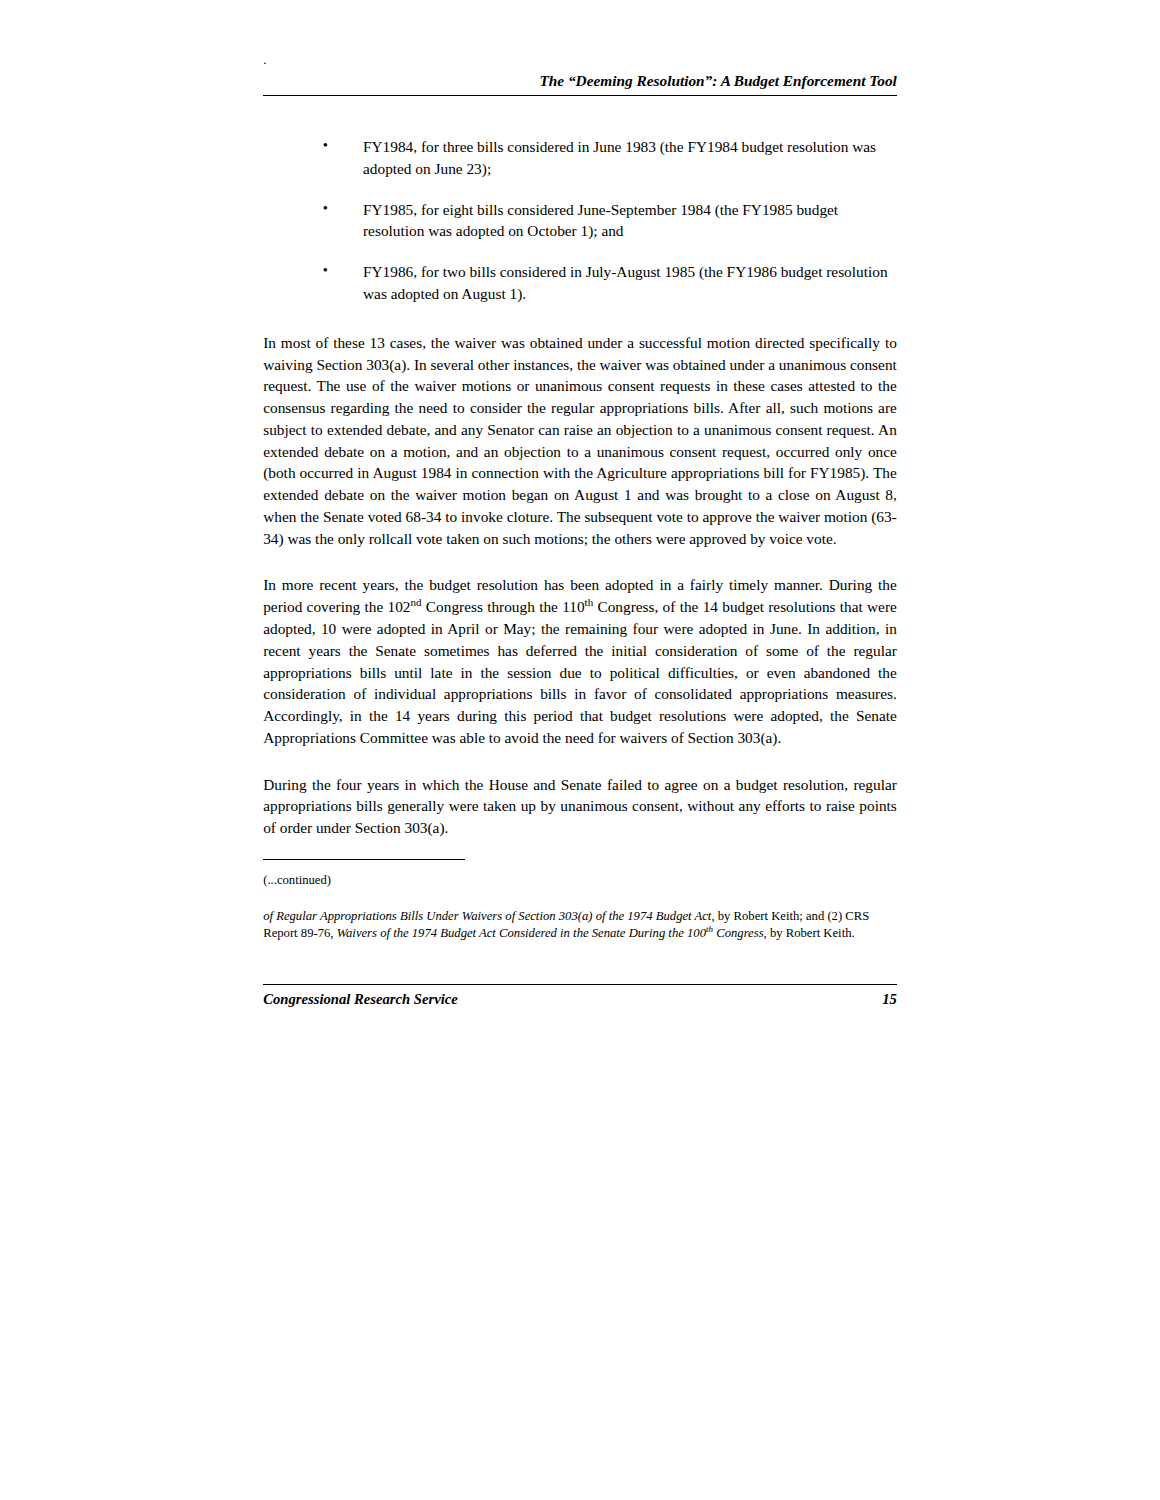.
The “Deeming Resolution”: A Budget Enforcement Tool
FY1984, for three bills considered in June 1983 (the FY1984 budget resolution was adopted on June 23);
FY1985, for eight bills considered June-September 1984 (the FY1985 budget resolution was adopted on October 1); and
FY1986, for two bills considered in July-August 1985 (the FY1986 budget resolution was adopted on August 1).
In most of these 13 cases, the waiver was obtained under a successful motion directed specifically to waiving Section 303(a). In several other instances, the waiver was obtained under a unanimous consent request. The use of the waiver motions or unanimous consent requests in these cases attested to the consensus regarding the need to consider the regular appropriations bills. After all, such motions are subject to extended debate, and any Senator can raise an objection to a unanimous consent request. An extended debate on a motion, and an objection to a unanimous consent request, occurred only once (both occurred in August 1984 in connection with the Agriculture appropriations bill for FY1985). The extended debate on the waiver motion began on August 1 and was brought to a close on August 8, when the Senate voted 68-34 to invoke cloture. The subsequent vote to approve the waiver motion (63-34) was the only rollcall vote taken on such motions; the others were approved by voice vote.
In more recent years, the budget resolution has been adopted in a fairly timely manner. During the period covering the 102nd Congress through the 110th Congress, of the 14 budget resolutions that were adopted, 10 were adopted in April or May; the remaining four were adopted in June. In addition, in recent years the Senate sometimes has deferred the initial consideration of some of the regular appropriations bills until late in the session due to political difficulties, or even abandoned the consideration of individual appropriations bills in favor of consolidated appropriations measures. Accordingly, in the 14 years during this period that budget resolutions were adopted, the Senate Appropriations Committee was able to avoid the need for waivers of Section 303(a).
During the four years in which the House and Senate failed to agree on a budget resolution, regular appropriations bills generally were taken up by unanimous consent, without any efforts to raise points of order under Section 303(a).
(...continued)
of Regular Appropriations Bills Under Waivers of Section 303(a) of the 1974 Budget Act, by Robert Keith; and (2) CRS Report 89-76, Waivers of the 1974 Budget Act Considered in the Senate During the 100th Congress, by Robert Keith.
Congressional Research Service 15